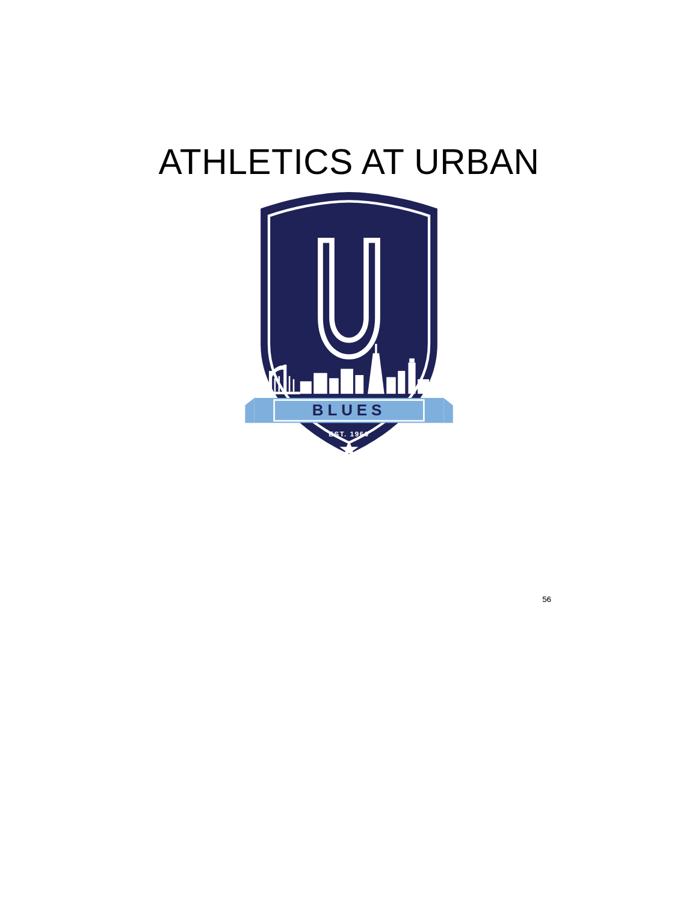ATHLETICS AT URBAN
Urban Blues Athletics Crest BLUES EST. 1966
56